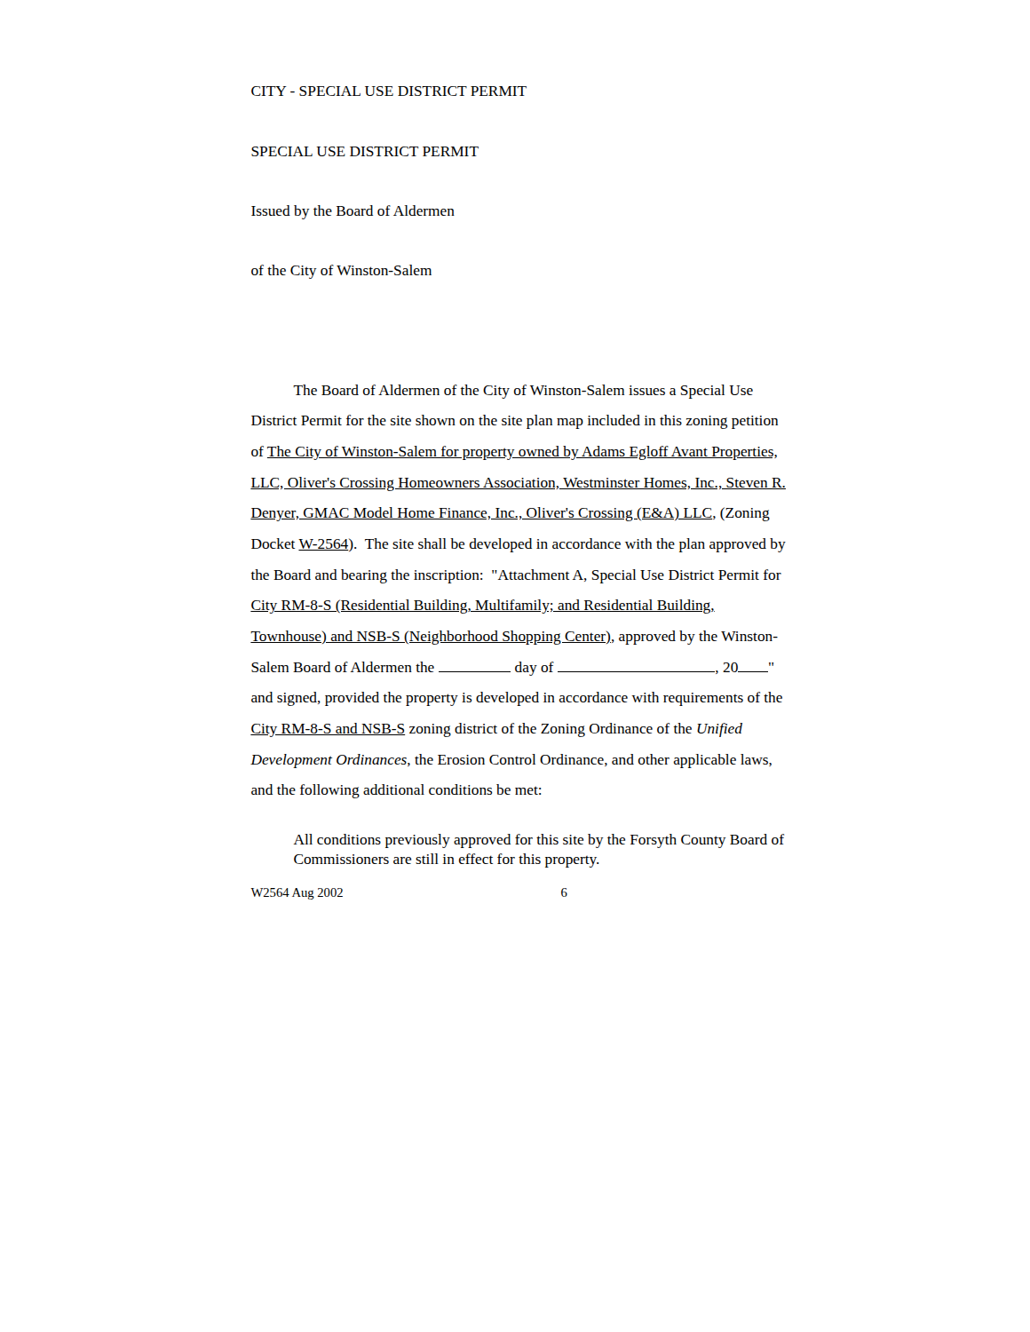CITY - SPECIAL USE DISTRICT PERMIT
SPECIAL USE DISTRICT PERMIT
Issued by the Board of Aldermen
of the City of Winston-Salem
The Board of Aldermen of the City of Winston-Salem issues a Special Use District Permit for the site shown on the site plan map included in this zoning petition of The City of Winston-Salem for property owned by Adams Egloff Avant Properties, LLC, Oliver's Crossing Homeowners Association, Westminster Homes, Inc., Steven R. Denyer, GMAC Model Home Finance, Inc., Oliver's Crossing (E&A) LLC, (Zoning Docket W-2564). The site shall be developed in accordance with the plan approved by the Board and bearing the inscription: "Attachment A, Special Use District Permit for City RM-8-S (Residential Building, Multifamily; and Residential Building, Townhouse) and NSB-S (Neighborhood Shopping Center), approved by the Winston-Salem Board of Aldermen the day of , 20 " and signed, provided the property is developed in accordance with requirements of the City RM-8-S and NSB-S zoning district of the Zoning Ordinance of the Unified Development Ordinances, the Erosion Control Ordinance, and other applicable laws, and the following additional conditions be met:
All conditions previously approved for this site by the Forsyth County Board of Commissioners are still in effect for this property.
W2564 Aug 20026